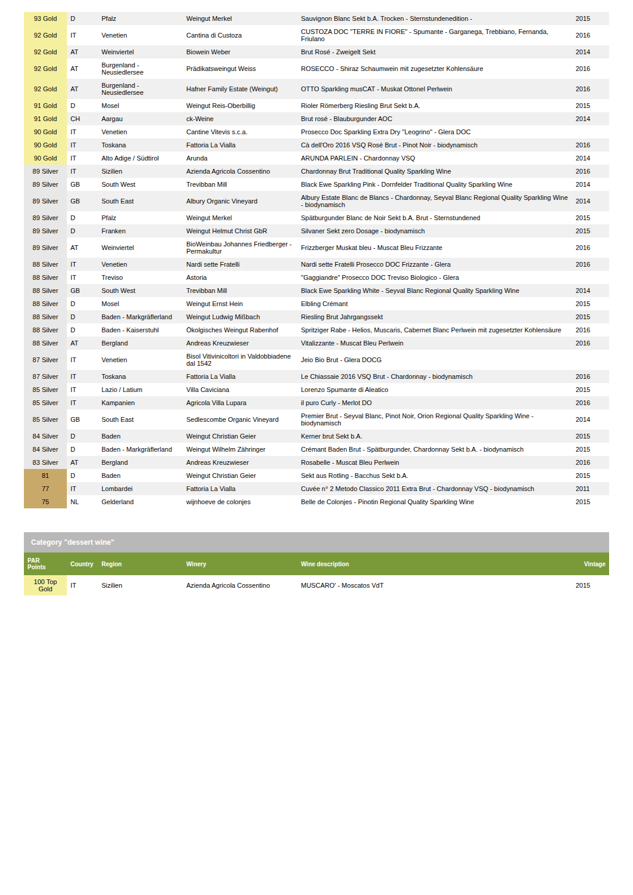| 93 Gold | D | Pfalz | Weingut Merkel | Sauvignon Blanc Sekt b.A. Trocken - Sternstundenedition - | 2015 |
| 92 Gold | IT | Venetien | Cantina di Custoza | CUSTOZA DOC "TERRE IN FIORE" - Spumante - Garganega, Trebbiano, Fernanda, Friulano | 2016 |
| 92 Gold | AT | Weinviertel | Biowein Weber | Brut Rosé - Zweigelt Sekt | 2014 |
| 92 Gold | AT | Burgenland - Neusiedlersee | Prädikatsweingut Weiss | ROSECCO - Shiraz Schaumwein mit zugesetzter Kohlensäure | 2016 |
| 92 Gold | AT | Burgenland - Neusiedlersee | Hafner Family Estate (Weingut) | OTTO Sparkling musCAT - Muskat Ottonel Perlwein | 2016 |
| 91 Gold | D | Mosel | Weingut Reis-Oberbillig | Rioler Römerberg Riesling Brut Sekt b.A. | 2015 |
| 91 Gold | CH | Aargau | ck-Weine | Brut rosé - Blauburgunder AOC | 2014 |
| 90 Gold | IT | Venetien | Cantine Vitevis s.c.a. | Prosecco Doc Sparkling Extra Dry "Leogrino" - Glera DOC | |
| 90 Gold | IT | Toskana | Fattoria La Vialla | Cà dell'Oro 2016 VSQ Rosé Brut - Pinot Noir - biodynamisch | 2016 |
| 90 Gold | IT | Alto Adige / Südtirol | Arunda | ARUNDA PARLEIN - Chardonnay VSQ | 2014 |
| 89 Silver | IT | Sizilien | Azienda Agricola Cossentino | Chardonnay Brut Traditional Quality Sparkling Wine | 2016 |
| 89 Silver | GB | South West | Trevibban Mill | Black Ewe Sparkling Pink - Dornfelder Traditional Quality Sparkling Wine | 2014 |
| 89 Silver | GB | South East | Albury Organic Vineyard | Albury Estate Blanc de Blancs - Chardonnay, Seyval Blanc Regional Quality Sparkling Wine - biodynamisch | 2014 |
| 89 Silver | D | Pfalz | Weingut Merkel | Spätburgunder Blanc de Noir Sekt b.A. Brut - Sternstundened | 2015 |
| 89 Silver | D | Franken | Weingut Helmut Christ GbR | Silvaner Sekt zero Dosage - biodynamisch | 2015 |
| 89 Silver | AT | Weinviertel | BioWeinbau Johannes Friedberger - Permakultur | Frizzberger Muskat bleu - Muscat Bleu Frizzante | 2016 |
| 88 Silver | IT | Venetien | Nardi sette Fratelli | Nardi sette Fratelli Prosecco DOC Frizzante - Glera | 2016 |
| 88 Silver | IT | Treviso | Astoria | "Gaggiandre" Prosecco DOC Treviso Biologico - Glera | |
| 88 Silver | GB | South West | Trevibban Mill | Black Ewe Sparkling White - Seyval Blanc Regional Quality Sparkling Wine | 2014 |
| 88 Silver | D | Mosel | Weingut Ernst Hein | Elbling Crémant | 2015 |
| 88 Silver | D | Baden - Markgräflerland | Weingut Ludwig Mißbach | Riesling Brut Jahrgangssekt | 2015 |
| 88 Silver | D | Baden - Kaiserstuhl | Ökolgisches Weingut Rabenhof | Spritziger Rabe - Helios, Muscaris, Cabernet Blanc Perlwein mit zugesetzter Kohlensäure | 2016 |
| 88 Silver | AT | Bergland | Andreas Kreuzwieser | Vitalizzante - Muscat Bleu Perlwein | 2016 |
| 87 Silver | IT | Venetien | Bisol Vitivinicoltori in Valdobbiadene dal 1542 | Jeio Bio Brut - Glera DOCG | |
| 87 Silver | IT | Toskana | Fattoria La Vialla | Le Chiassaie 2016 VSQ Brut - Chardonnay - biodynamisch | 2016 |
| 85 Silver | IT | Lazio / Latium | Villa Caviciana | Lorenzo Spumante di Aleatico | 2015 |
| 85 Silver | IT | Kampanien | Agricola Villa Lupara | il puro Curly - Merlot DO | 2016 |
| 85 Silver | GB | South East | Sedlescombe Organic Vineyard | Premier Brut - Seyval Blanc, Pinot Noir, Orion Regional Quality Sparkling Wine - biodynamisch | 2014 |
| 84 Silver | D | Baden | Weingut Christian Geier | Kerner brut Sekt b.A. | 2015 |
| 84 Silver | D | Baden - Markgräflerland | Weingut Wilhelm Zähringer | Crémant Baden Brut - Spätburgunder, Chardonnay Sekt b.A. - biodynamisch | 2015 |
| 83 Silver | AT | Bergland | Andreas Kreuzwieser | Rosabelle - Muscat Bleu Perlwein | 2016 |
| 81 | D | Baden | Weingut Christian Geier | Sekt aus Rotling - Bacchus Sekt b.A. | 2015 |
| 77 | IT | Lombardei | Fattoria La Vialla | Cuvée n° 2 Metodo Classico 2011 Extra Brut - Chardonnay VSQ - biodynamisch | 2011 |
| 75 | NL | Gelderland | wijnhoeve de colonjes | Belle de Colonjes - Pinotin Regional Quality Sparkling Wine | 2015 |
Category "dessert wine"
| PAR Points | Country | Region | Winery | Wine description | Vintage |
| --- | --- | --- | --- | --- | --- |
| 100 Top Gold | IT | Sizilien | Azienda Agricola Cossentino | MUSCARO' - Moscatos VdT | 2015 |